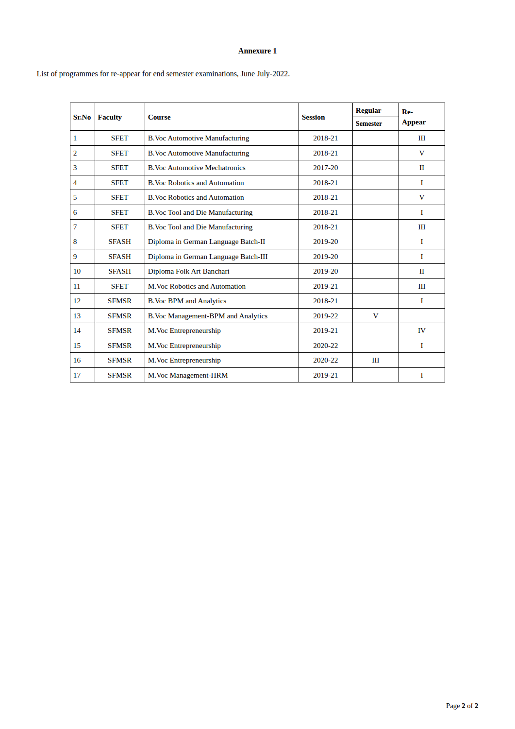Annexure 1
List of programmes for re-appear for end semester examinations, June July-2022.
| Sr.No | Faculty | Course | Session | Regular | Re- Appear |
| --- | --- | --- | --- | --- | --- |
| Semester |
| 1 | SFET | B.Voc Automotive Manufacturing | 2018-21 | | III |
| 2 | SFET | B.Voc Automotive Manufacturing | 2018-21 | | V |
| 3 | SFET | B.Voc Automotive Mechatronics | 2017-20 | | II |
| 4 | SFET | B.Voc Robotics and Automation | 2018-21 | | I |
| 5 | SFET | B.Voc Robotics and Automation | 2018-21 | | V |
| 6 | SFET | B.Voc Tool and Die Manufacturing | 2018-21 | | I |
| 7 | SFET | B.Voc Tool and Die Manufacturing | 2018-21 | | III |
| 8 | SFASH | Diploma in German Language Batch-II | 2019-20 | | I |
| 9 | SFASH | Diploma in German Language Batch-III | 2019-20 | | I |
| 10 | SFASH | Diploma Folk Art Banchari | 2019-20 | | II |
| 11 | SFET | M.Voc Robotics and Automation | 2019-21 | | III |
| 12 | SFMSR | B.Voc BPM and Analytics | 2018-21 | | I |
| 13 | SFMSR | B.Voc Management-BPM and Analytics | 2019-22 | V | |
| 14 | SFMSR | M.Voc Entrepreneurship | 2019-21 | | IV |
| 15 | SFMSR | M.Voc Entrepreneurship | 2020-22 | | I |
| 16 | SFMSR | M.Voc Entrepreneurship | 2020-22 | III | |
| 17 | SFMSR | M.Voc Management-HRM | 2019-21 | | I |
Page 2 of 2